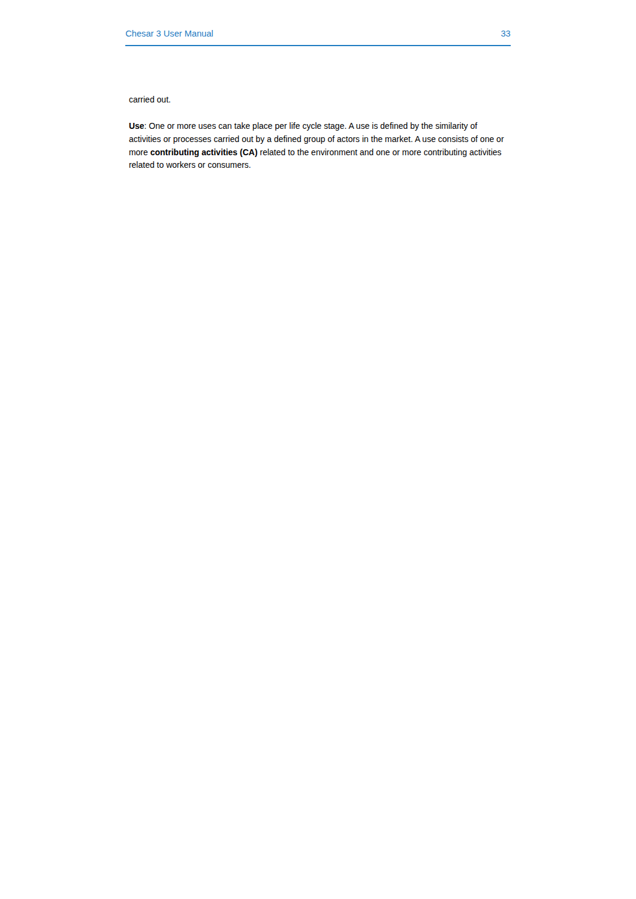Chesar 3 User Manual 33
carried out.
Use: One or more uses can take place per life cycle stage. A use is defined by the similarity of activities or processes carried out by a defined group of actors in the market. A use consists of one or more contributing activities (CA) related to the environment and one or more contributing activities related to workers or consumers.